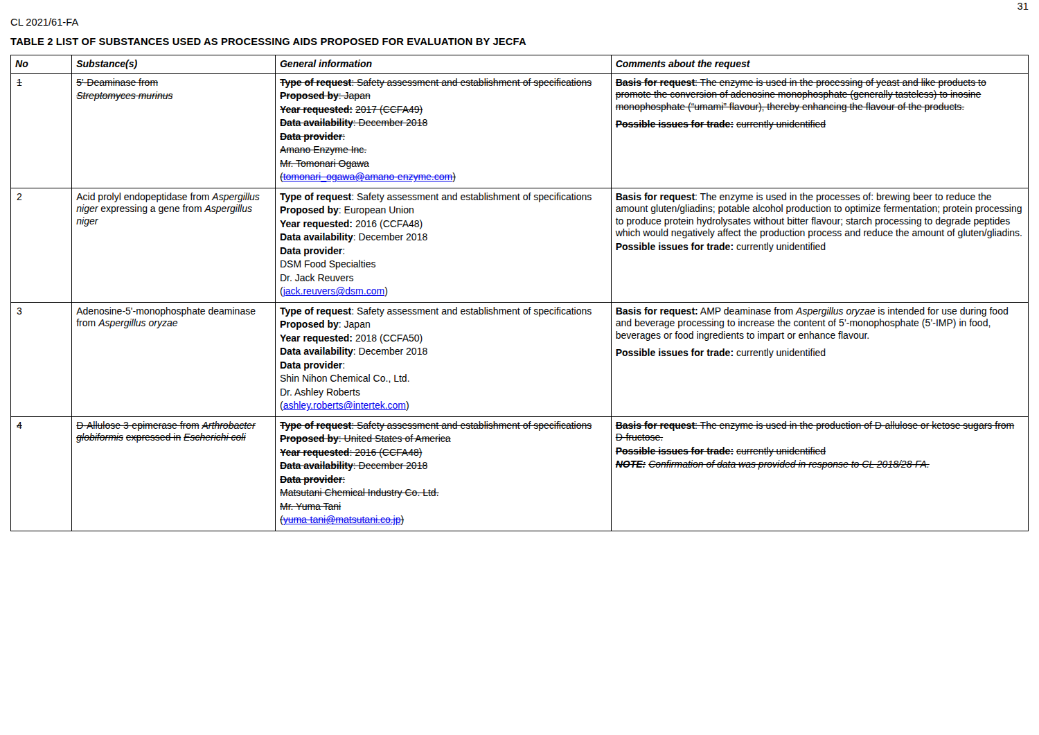31
CL 2021/61-FA
TABLE 2 LIST OF SUBSTANCES USED AS PROCESSING AIDS PROPOSED FOR EVALUATION BY JECFA
| No | Substance(s) | General information | Comments about the request |
| --- | --- | --- | --- |
| 1 | 5'-Deaminase from Streptomyces murinus | Type of request : Safety assessment and establishment of specifications Proposed by : Japan Year requested: 2017 (CCFA49) Data availability : December 2018 Data provider : Amano Enzyme Inc. Mr. Tomonari Ogawa ( tomonari_ogawa@amano-enzyme.com ) | Basis for request : The enzyme is used in the processing of yeast and like products to promote the conversion of adenosine monophosphate (generally tasteless) to inosine monophosphate (“umami” flavour), thereby enhancing the flavour of the products. Possible issues for trade: currently unidentified |
| 2 | Acid prolyl endopeptidase from Aspergillus niger expressing a gene from Aspergillus niger | Type of request : Safety assessment and establishment of specifications Proposed by : European Union Year requested: 2016 (CCFA48) Data availability : December 2018 Data provider : DSM Food Specialties Dr. Jack Reuvers ( jack.reuvers@dsm.com ) | Basis for request : The enzyme is used in the processes of: brewing beer to reduce the amount gluten/gliadins; potable alcohol production to optimize fermentation; protein processing to produce protein hydrolysates without bitter flavour; starch processing to degrade peptides which would negatively affect the production process and reduce the amount of gluten/gliadins. Possible issues for trade: currently unidentified |
| 3 | Adenosine-5'-monophosphate deaminase from Aspergillus oryzae | Type of request : Safety assessment and establishment of specifications Proposed by : Japan Year requested: 2018 (CCFA50) Data availability : December 2018 Data provider : Shin Nihon Chemical Co., Ltd. Dr. Ashley Roberts ( ashley.roberts@intertek.com ) | Basis for request: AMP deaminase from Aspergillus oryzae is intended for use during food and beverage processing to increase the content of 5’-monophosphate (5’-IMP) in food, beverages or food ingredients to impart or enhance flavour. Possible issues for trade: currently unidentified |
| 4 | D-Allulose 3-epimerase from Arthrobacter globiformis expressed in Escherichi coli | Type of request : Safety assessment and establishment of specifications Proposed by : United States of America Year requested : 2016 (CCFA48) Data availability : December 2018 Data provider : Matsutani Chemical Industry Co. Ltd. Mr. Yuma Tani ( yuma-tani@matsutani.co.jp ) | Basis for request : The enzyme is used in the production of D-allulose or ketose sugars from D-fructose. Possible issues for trade: currently unidentified NOTE: Confirmation of data was provided in response to CL 2018/28-FA. |